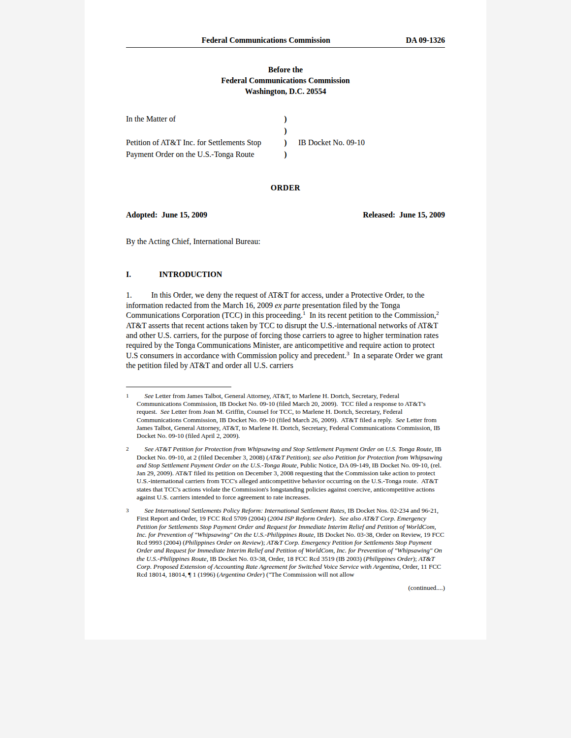Federal Communications Commission
DA 09-1326
Before the
Federal Communications Commission
Washington, D.C. 20554
| In the Matter of | ) | |
| | ) | |
| Petition of AT&T Inc. for Settlements Stop Payment Order on the U.S.-Tonga Route | ) ) | IB Docket No. 09-10 |
ORDER
Adopted: June 15, 2009 Released: June 15, 2009
By the Acting Chief, International Bureau:
I. INTRODUCTION
1. In this Order, we deny the request of AT&T for access, under a Protective Order, to the information redacted from the March 16, 2009 ex parte presentation filed by the Tonga Communications Corporation (TCC) in this proceeding.1 In its recent petition to the Commission,2 AT&T asserts that recent actions taken by TCC to disrupt the U.S.-international networks of AT&T and other U.S. carriers, for the purpose of forcing those carriers to agree to higher termination rates required by the Tonga Communications Minister, are anticompetitive and require action to protect U.S consumers in accordance with Commission policy and precedent.3 In a separate Order we grant the petition filed by AT&T and order all U.S. carriers
1
See Letter from James Talbot, General Attorney, AT&T, to Marlene H. Dortch, Secretary, Federal Communications Commission, IB Docket No. 09-10 (filed March 20, 2009). TCC filed a response to AT&T's request. See Letter from Joan M. Griffin, Counsel for TCC, to Marlene H. Dortch, Secretary, Federal Communications Commission, IB Docket No. 09-10 (filed March 26, 2009). AT&T filed a reply. See Letter from James Talbot, General Attorney, AT&T, to Marlene H. Dortch, Secretary, Federal Communications Commission, IB Docket No. 09-10 (filed April 2, 2009).
2
See AT&T Petition for Protection from Whipsawing and Stop Settlement Payment Order on U.S. Tonga Route, IB Docket No. 09-10, at 2 (filed December 3, 2008) (AT&T Petition); see also Petition for Protection from Whipsawing and Stop Settlement Payment Order on the U.S.-Tonga Route, Public Notice, DA 09-149, IB Docket No. 09-10, (rel. Jan 29, 2009). AT&T filed its petition on December 3, 2008 requesting that the Commission take action to protect U.S.-international carriers from TCC's alleged anticompetitive behavior occurring on the U.S.-Tonga route. AT&T states that TCC's actions violate the Commission's longstanding policies against coercive, anticompetitive actions against U.S. carriers intended to force agreement to rate increases.
3
See International Settlements Policy Reform: International Settlement Rates, IB Docket Nos. 02-234 and 96-21, First Report and Order, 19 FCC Rcd 5709 (2004) (2004 ISP Reform Order). See also AT&T Corp. Emergency Petition for Settlements Stop Payment Order and Request for Immediate Interim Relief and Petition of WorldCom, Inc. for Prevention of "Whipsawing" On the U.S.-Philippines Route, IB Docket No. 03-38, Order on Review, 19 FCC Rcd 9993 (2004) (Philippines Order on Review); AT&T Corp. Emergency Petition for Settlements Stop Payment Order and Request for Immediate Interim Relief and Petition of WorldCom, Inc. for Prevention of "Whipsawing" On the U.S.-Philippines Route, IB Docket No. 03-38, Order, 18 FCC Rcd 3519 (IB 2003) (Philippines Order); AT&T Corp. Proposed Extension of Accounting Rate Agreement for Switched Voice Service with Argentina, Order, 11 FCC Rcd 18014, 18014, ¶ 1 (1996) (Argentina Order) ("The Commission will not allow
(continued....)